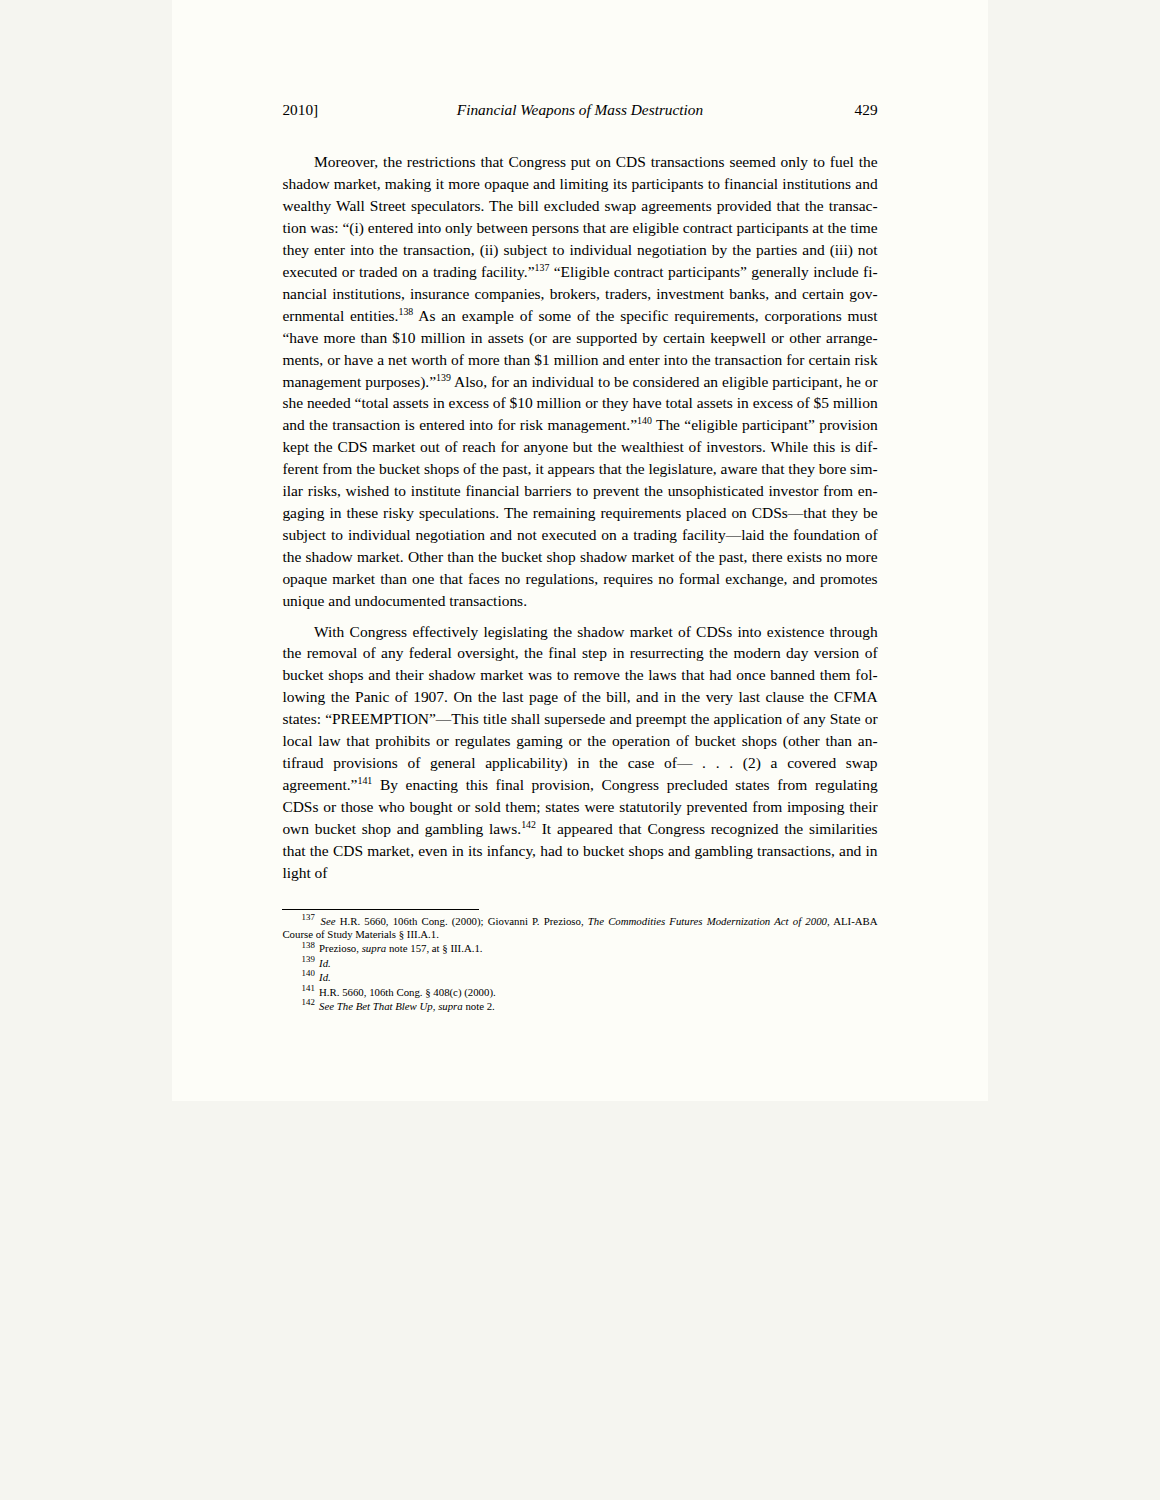2010]
Financial Weapons of Mass Destruction
429
Moreover, the restrictions that Congress put on CDS transactions seemed only to fuel the shadow market, making it more opaque and limiting its participants to financial institutions and wealthy Wall Street speculators. The bill excluded swap agreements provided that the transaction was: “(i) entered into only between persons that are eligible contract participants at the time they enter into the transaction, (ii) subject to individual negotiation by the parties and (iii) not executed or traded on a trading facility.”137 “Eligible contract participants” generally include financial institutions, insurance companies, brokers, traders, investment banks, and certain governmental entities.138 As an example of some of the specific requirements, corporations must “have more than $10 million in assets (or are supported by certain keepwell or other arrangements, or have a net worth of more than $1 million and enter into the transaction for certain risk management purposes).”139 Also, for an individual to be considered an eligible participant, he or she needed “total assets in excess of $10 million or they have total assets in excess of $5 million and the transaction is entered into for risk management.”140 The “eligible participant” provision kept the CDS market out of reach for anyone but the wealthiest of investors. While this is different from the bucket shops of the past, it appears that the legislature, aware that they bore similar risks, wished to institute financial barriers to prevent the unsophisticated investor from engaging in these risky speculations. The remaining requirements placed on CDSs—that they be subject to individual negotiation and not executed on a trading facility—laid the foundation of the shadow market. Other than the bucket shop shadow market of the past, there exists no more opaque market than one that faces no regulations, requires no formal exchange, and promotes unique and undocumented transactions.
With Congress effectively legislating the shadow market of CDSs into existence through the removal of any federal oversight, the final step in resurrecting the modern day version of bucket shops and their shadow market was to remove the laws that had once banned them following the Panic of 1907. On the last page of the bill, and in the very last clause the CFMA states: “PREEMPTION”—This title shall supersede and preempt the application of any State or local law that prohibits or regulates gaming or the operation of bucket shops (other than antifraud provisions of general applicability) in the case of— . . . (2) a covered swap agreement.”141 By enacting this final provision, Congress precluded states from regulating CDSs or those who bought or sold them; states were statutorily prevented from imposing their own bucket shop and gambling laws.142 It appeared that Congress recognized the similarities that the CDS market, even in its infancy, had to bucket shops and gambling transactions, and in light of
137 See H.R. 5660, 106th Cong. (2000); Giovanni P. Prezioso, The Commodities Futures Modernization Act of 2000, ALI-ABA Course of Study Materials § III.A.1.
138 Prezioso, supra note 157, at § III.A.1.
139 Id.
140 Id.
141 H.R. 5660, 106th Cong. § 408(c) (2000).
142 See The Bet That Blew Up, supra note 2.